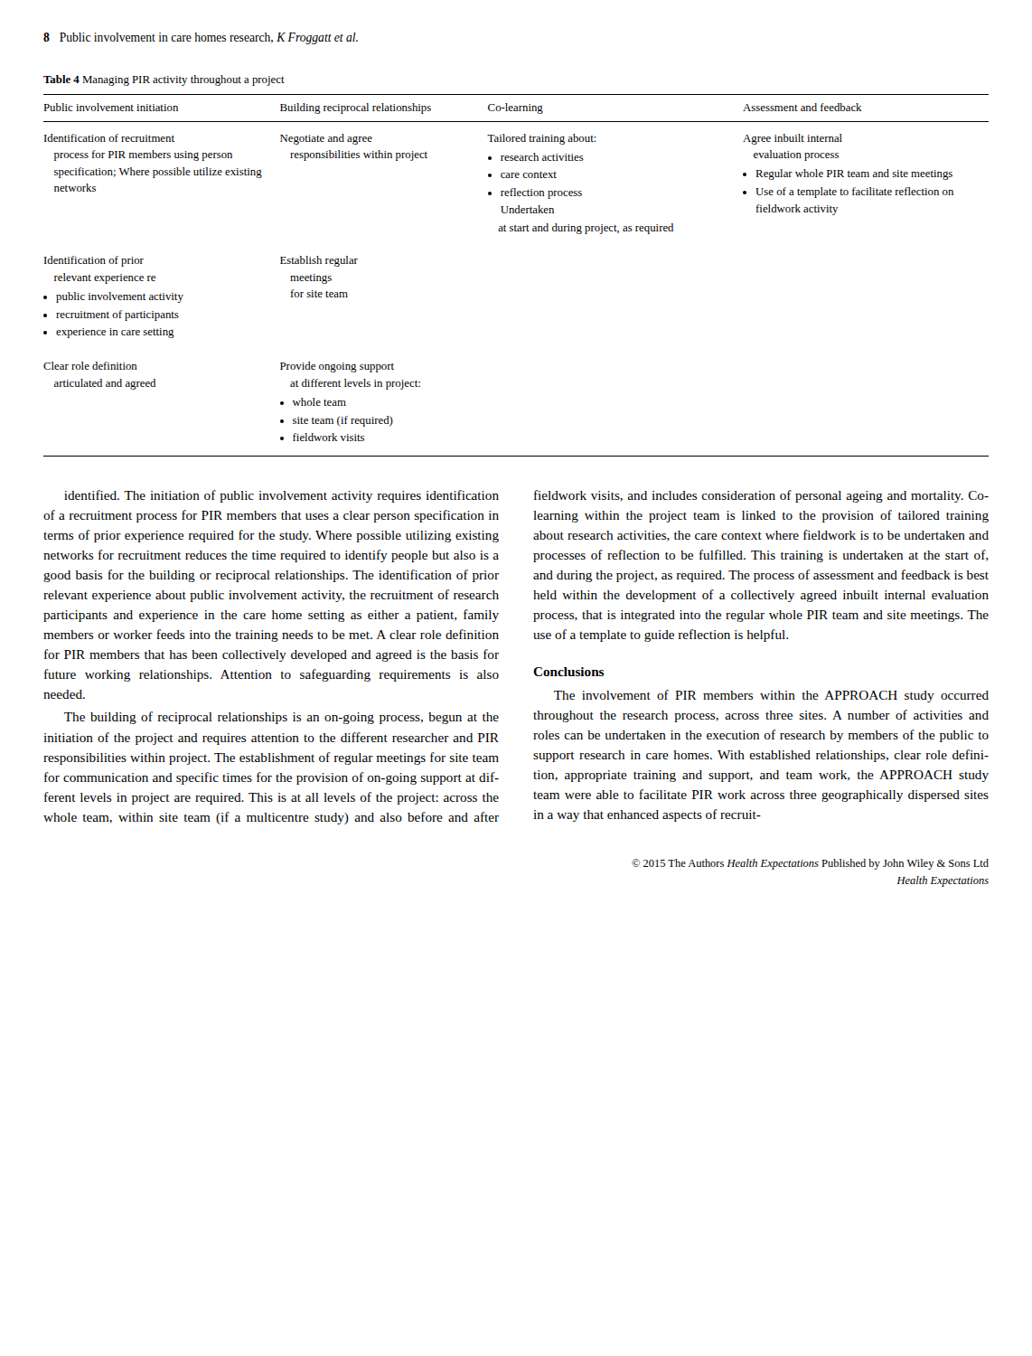8 Public involvement in care homes research, K Froggatt et al.
Table 4 Managing PIR activity throughout a project
| Public involvement initiation | Building reciprocal relationships | Co-learning | Assessment and feedback |
| --- | --- | --- | --- |
| Identification of recruitment process for PIR members using person specification; Where possible utilize existing networks | Negotiate and agree responsibilities within project | Tailored training about: research activities care context reflection process Undertaken at start and during project, as required | Agree inbuilt internal evaluation process Regular whole PIR team and site meetings Use of a template to facilitate reflection on fieldwork activity |
| Identification of prior relevant experience re public involvement activity recruitment of participants experience in care setting | Establish regular meetings for site team | | |
| Clear role definition articulated and agreed | Provide ongoing support at different levels in project: whole team site team (if required) fieldwork visits | | |
identified. The initiation of public involvement activity requires identification of a recruitment process for PIR members that uses a clear person specification in terms of prior experience required for the study. Where possible utilizing existing networks for recruitment reduces the time required to identify people but also is a good basis for the building or reciprocal relationships. The identification of prior relevant experience about public involvement activity, the recruitment of research participants and experience in the care home setting as either a patient, family members or worker feeds into the training needs to be met. A clear role definition for PIR members that has been collectively developed and agreed is the basis for future working relationships. Attention to safeguarding requirements is also needed.
The building of reciprocal relationships is an on-going process, begun at the initiation of the project and requires attention to the different researcher and PIR responsibilities within project. The establishment of regular meetings for site team for communication and specific times for the provision of on-going support at different levels in project are required. This is at all levels of the project: across the whole team, within site team (if a multicentre study) and also before and after fieldwork visits, and includes consideration of personal ageing and mortality. Co-learning within the project team is linked to the provision of tailored training about research activities, the care context where fieldwork is to be undertaken and processes of reflection to be fulfilled. This training is undertaken at the start of, and during the project, as required. The process of assessment and feedback is best held within the development of a collectively agreed inbuilt internal evaluation process, that is integrated into the regular whole PIR team and site meetings. The use of a template to guide reflection is helpful.
Conclusions
The involvement of PIR members within the APPROACH study occurred throughout the research process, across three sites. A number of activities and roles can be undertaken in the execution of research by members of the public to support research in care homes. With established relationships, clear role definition, appropriate training and support, and team work, the APPROACH study team were able to facilitate PIR work across three geographically dispersed sites in a way that enhanced aspects of recruit-
© 2015 The Authors Health Expectations Published by John Wiley & Sons Ltd Health Expectations